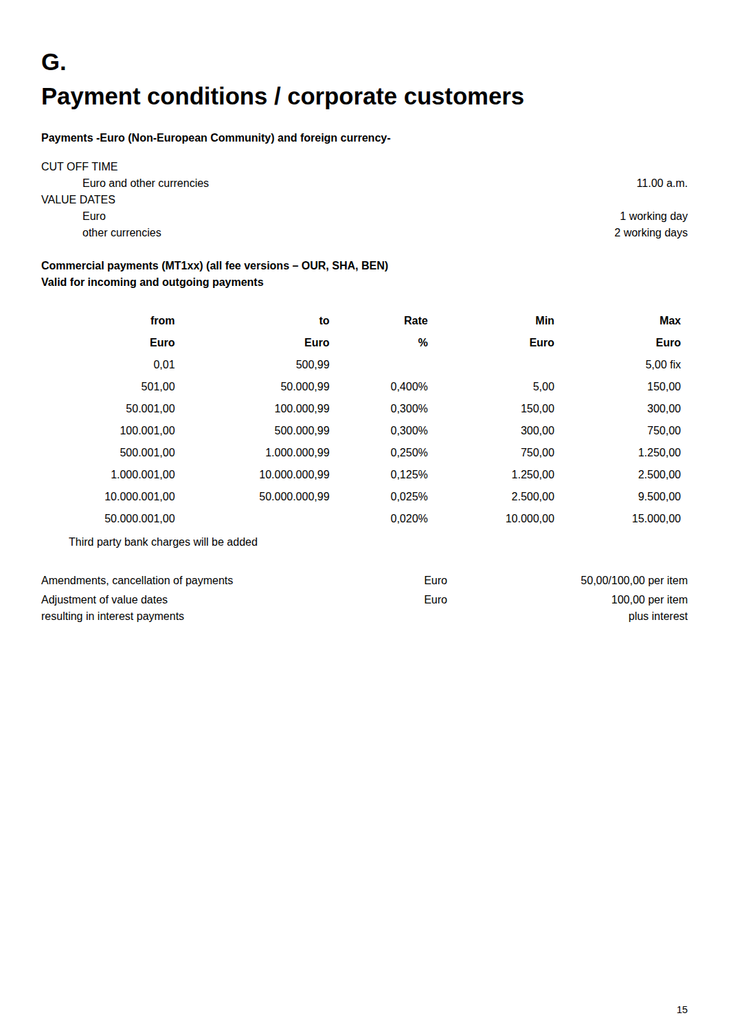G.
Payment conditions / corporate customers
Payments -Euro (Non-European Community) and foreign currency-
CUT OFF TIME
Euro and other currencies 11.00 a.m.
VALUE DATES
Euro 1 working day
other currencies 2 working days
Commercial payments (MT1xx) (all fee versions – OUR, SHA, BEN)
Valid for incoming and outgoing payments
| from | to | Rate | Min | Max |
| --- | --- | --- | --- | --- |
| Euro | Euro | % | Euro | Euro |
| 0,01 | 500,99 | | | 5,00 fix |
| 501,00 | 50.000,99 | 0,400% | 5,00 | 150,00 |
| 50.001,00 | 100.000,99 | 0,300% | 150,00 | 300,00 |
| 100.001,00 | 500.000,99 | 0,300% | 300,00 | 750,00 |
| 500.001,00 | 1.000.000,99 | 0,250% | 750,00 | 1.250,00 |
| 1.000.001,00 | 10.000.000,99 | 0,125% | 1.250,00 | 2.500,00 |
| 10.000.001,00 | 50.000.000,99 | 0,025% | 2.500,00 | 9.500,00 |
| 50.000.001,00 | | 0,020% | 10.000,00 | 15.000,00 |
Third party bank charges will be added
| Amendments, cancellation of payments | Euro | 50,00/100,00 per item |
| Adjustment of value dates resulting in interest payments | Euro | 100,00 per item plus interest |
15